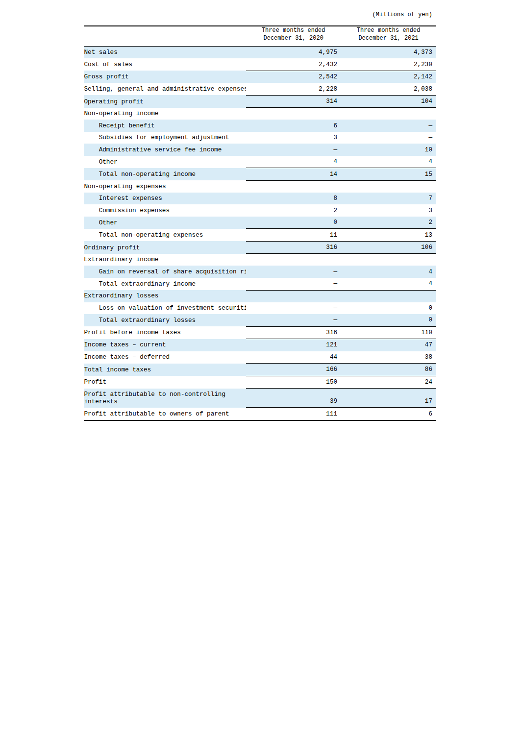(Millions of yen)
| | Three months ended December 31, 2020 | Three months ended December 31, 2021 |
| --- | --- | --- |
| Net sales | 4,975 | 4,373 |
| Cost of sales | 2,432 | 2,230 |
| Gross profit | 2,542 | 2,142 |
| Selling, general and administrative expenses | 2,228 | 2,038 |
| Operating profit | 314 | 104 |
| Non-operating income | | |
| Receipt benefit | 6 | — |
| Subsidies for employment adjustment | 3 | — |
| Administrative service fee income | — | 10 |
| Other | 4 | 4 |
| Total non-operating income | 14 | 15 |
| Non-operating expenses | | |
| Interest expenses | 8 | 7 |
| Commission expenses | 2 | 3 |
| Other | 0 | 2 |
| Total non-operating expenses | 11 | 13 |
| Ordinary profit | 316 | 106 |
| Extraordinary income | | |
| Gain on reversal of share acquisition rights | — | 4 |
| Total extraordinary income | — | 4 |
| Extraordinary losses | | |
| Loss on valuation of investment securities | — | 0 |
| Total extraordinary losses | — | 0 |
| Profit before income taxes | 316 | 110 |
| Income taxes – current | 121 | 47 |
| Income taxes – deferred | 44 | 38 |
| Total income taxes | 166 | 86 |
| Profit | 150 | 24 |
| Profit attributable to non-controlling interests | 39 | 17 |
| Profit attributable to owners of parent | 111 | 6 |